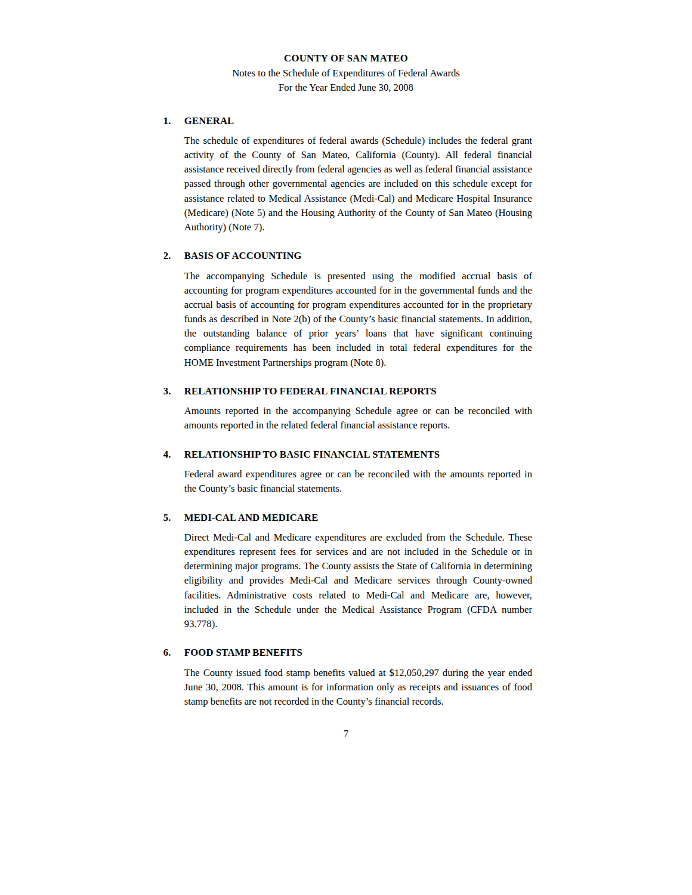COUNTY OF SAN MATEO Notes to the Schedule of Expenditures of Federal Awards For the Year Ended June 30, 2008
GENERAL
The schedule of expenditures of federal awards (Schedule) includes the federal grant activity of the County of San Mateo, California (County). All federal financial assistance received directly from federal agencies as well as federal financial assistance passed through other governmental agencies are included on this schedule except for assistance related to Medical Assistance (Medi-Cal) and Medicare Hospital Insurance (Medicare) (Note 5) and the Housing Authority of the County of San Mateo (Housing Authority) (Note 7).
BASIS OF ACCOUNTING
The accompanying Schedule is presented using the modified accrual basis of accounting for program expenditures accounted for in the governmental funds and the accrual basis of accounting for program expenditures accounted for in the proprietary funds as described in Note 2(b) of the County’s basic financial statements. In addition, the outstanding balance of prior years’ loans that have significant continuing compliance requirements has been included in total federal expenditures for the HOME Investment Partnerships program (Note 8).
RELATIONSHIP TO FEDERAL FINANCIAL REPORTS
Amounts reported in the accompanying Schedule agree or can be reconciled with amounts reported in the related federal financial assistance reports.
RELATIONSHIP TO BASIC FINANCIAL STATEMENTS
Federal award expenditures agree or can be reconciled with the amounts reported in the County’s basic financial statements.
MEDI-CAL AND MEDICARE
Direct Medi-Cal and Medicare expenditures are excluded from the Schedule. These expenditures represent fees for services and are not included in the Schedule or in determining major programs. The County assists the State of California in determining eligibility and provides Medi-Cal and Medicare services through County-owned facilities. Administrative costs related to Medi-Cal and Medicare are, however, included in the Schedule under the Medical Assistance Program (CFDA number 93.778).
FOOD STAMP BENEFITS
The County issued food stamp benefits valued at $12,050,297 during the year ended June 30, 2008. This amount is for information only as receipts and issuances of food stamp benefits are not recorded in the County’s financial records.
7